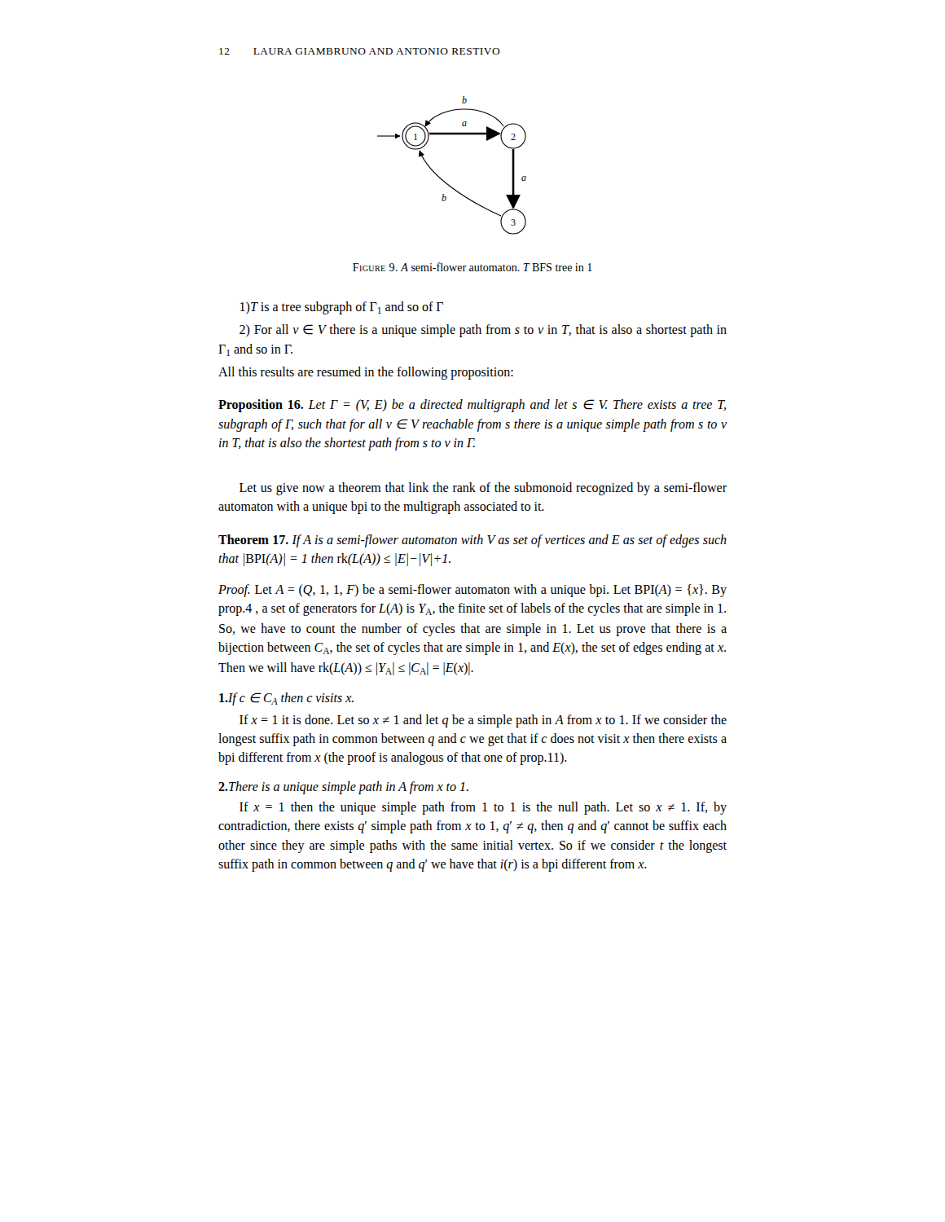12 Laura Giambruno and Antonio Restivo
1 2 3 a b a b
Figure 9. A semi-flower automaton. T BFS tree in 1
1)T is a tree subgraph of Γ1 and so of Γ
2) For all v ∈ V there is a unique simple path from s to v in T, that is also a shortest path in Γ1 and so in Γ.
All this results are resumed in the following proposition:
Proposition 16. Let Γ = (V, E) be a directed multigraph and let s ∈ V. There exists a tree T, subgraph of Γ, such that for all v ∈ V reachable from s there is a unique simple path from s to v in T, that is also the shortest path from s to v in Γ.
Let us give now a theorem that link the rank of the submonoid recognized by a semi-flower automaton with a unique bpi to the multigraph associated to it.
Theorem 17. If A is a semi-flower automaton with V as set of vertices and E as set of edges such that |BPI(A)| = 1 then rk(L(A)) ≤ |E|−|V|+1.
Proof. Let A = (Q, 1, 1, F) be a semi-flower automaton with a unique bpi. Let BPI(A) = {x}. By prop.4 , a set of generators for L(A) is YA, the finite set of labels of the cycles that are simple in 1. So, we have to count the number of cycles that are simple in 1. Let us prove that there is a bijection between CA, the set of cycles that are simple in 1, and E(x), the set of edges ending at x. Then we will have rk(L(A)) ≤ |YA| ≤ |CA| = |E(x)|.
1. If c ∈ CA then c visits x.
If x = 1 it is done. Let so x ≠ 1 and let q be a simple path in A from x to 1. If we consider the longest suffix path in common between q and c we get that if c does not visit x then there exists a bpi different from x (the proof is analogous of that one of prop.11).
2. There is a unique simple path in A from x to 1.
If x = 1 then the unique simple path from 1 to 1 is the null path. Let so x ≠ 1. If, by contradiction, there exists q′ simple path from x to 1, q′ ≠ q, then q and q′ cannot be suffix each other since they are simple paths with the same initial vertex. So if we consider t the longest suffix path in common between q and q′ we have that i(r) is a bpi different from x.